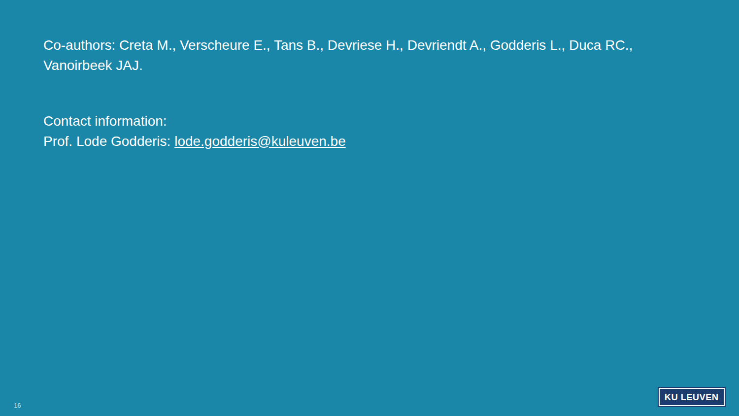Co-authors: Creta M., Verscheure E., Tans B., Devriese H., Devriendt A., Godderis L., Duca RC., Vanoirbeek JAJ.
Contact information:
Prof. Lode Godderis: lode.godderis@kuleuven.be
16
KU LEUVEN